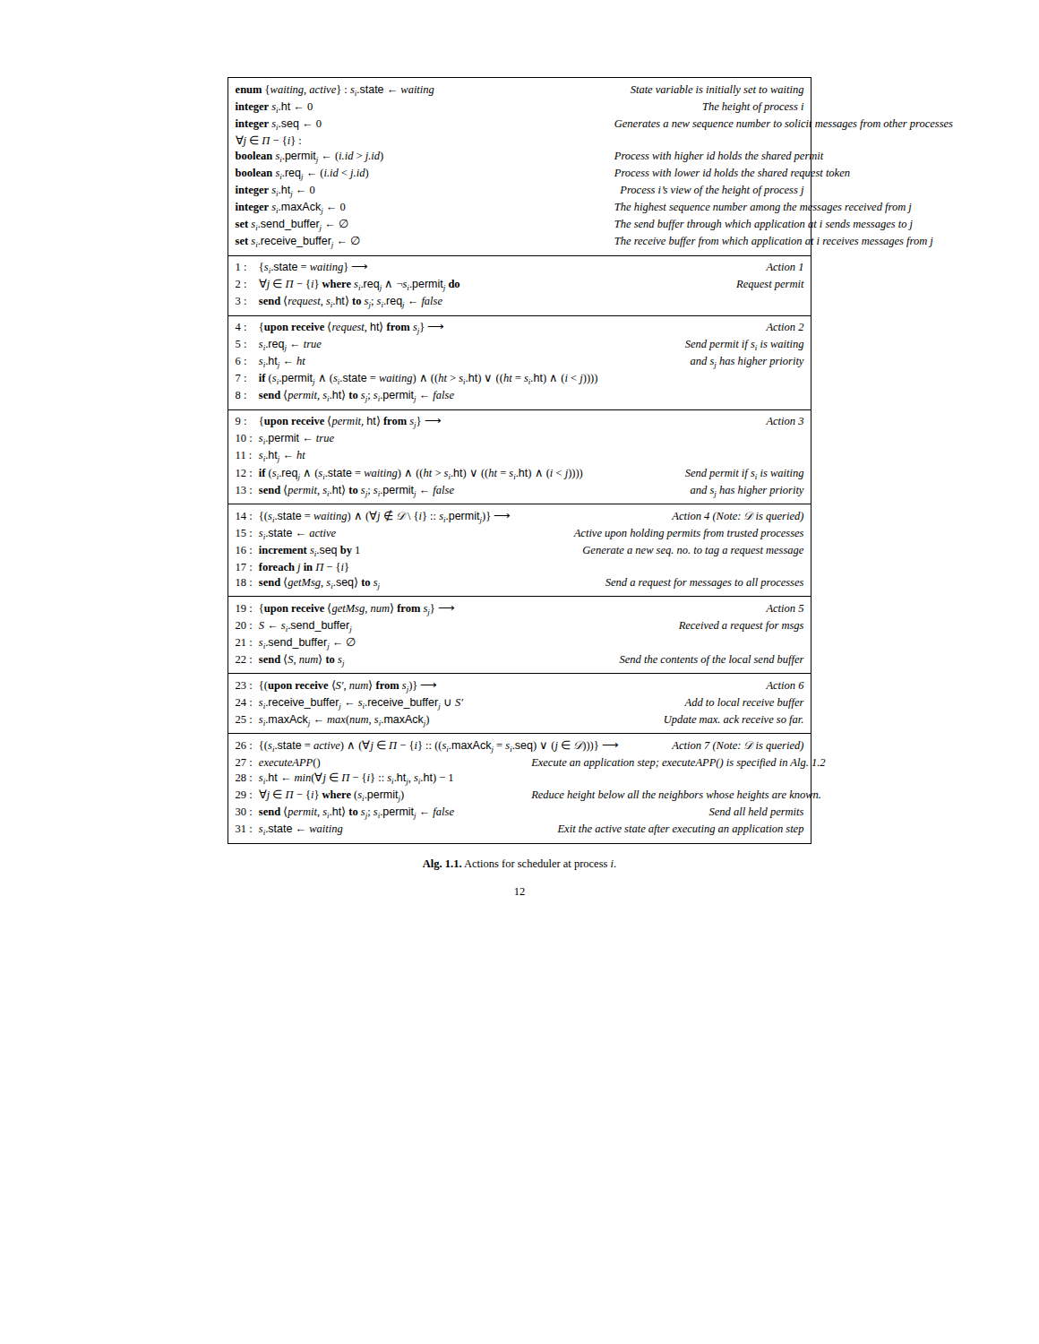| enum { waiting , active } : s i . state ← waiting | State variable is initially set to waiting |
| integer s i . ht ← 0 | The height of process i |
| integer s i . seq ← 0 | Generates a new sequence number to solicit messages from other processes |
| ∀ j ∈ Π − { i } : |
| boolean s i . permit j ← ( i.id > j.id ) | Process with higher id holds the shared permit |
| boolean s i . req j ← ( i.id < j.id ) | Process with lower id holds the shared request token |
| integer s i . ht j ← 0 | Process i’s view of the height of process j |
| integer s i . maxAck j ← 0 | The highest sequence number among the messages received from j |
| set s i . send_buffer j ← ∅ | The send buffer through which application at i sends messages to j |
| set s i . receive_buffer j ← ∅ | The receive buffer from which application at i receives messages from j |
| 1 : | { s i . state = waiting } ⟶ | Action 1 |
| 2 : | ∀ j ∈ Π − { i } where s i . req j ∧ ¬ s i . permit j do | Request permit |
| 3 : | send ⟨ request , s i . ht ⟩ to s j ; s i . req j ← false | |
| 4 : | { upon receive ⟨ request , ht ⟩ from s j } ⟶ | Action 2 |
| 5 : | s i . req j ← true | Send permit if s i is waiting |
| 6 : | s i . ht j ← ht | and s j has higher priority |
| 7 : | if ( s i . permit j ∧ ( s i . state = waiting ) ∧ (( ht > s i . ht ) ∨ (( ht = s i . ht ) ∧ ( i < j )))) | |
| 8 : | send ⟨ permit , s i . ht ⟩ to s j ; s i . permit j ← false | |
| 9 : | { upon receive ⟨ permit , ht ⟩ from s j } ⟶ | Action 3 |
| 10 : | s i . permit ← true | |
| 11 : | s i . ht j ← ht | |
| 12 : | if ( s i . req j ∧ ( s i . state = waiting ) ∧ (( ht > s i . ht ) ∨ (( ht = s i . ht ) ∧ ( i < j )))) | Send permit if s i is waiting |
| 13 : | send ⟨ permit , s i . ht ⟩ to s j ; s i . permit j ← false | and s j has higher priority |
| 14 : | {( s i . state = waiting ) ∧ (∀ j ∉ 𝒟 \ { i } :: s i . permit j )} ⟶ | Action 4 (Note: 𝒟 is queried) |
| 15 : | s i . state ← active | Active upon holding permits from trusted processes |
| 16 : | increment s i . seq by 1 | Generate a new seq. no. to tag a request message |
| 17 : | foreach j in Π − { i } | |
| 18 : | send ⟨ getMsg , s i . seq ⟩ to s j | Send a request for messages to all processes |
| 19 : | { upon receive ⟨ getMsg , num ⟩ from s j } ⟶ | Action 5 |
| 20 : | S ← s i . send_buffer j | Received a request for msgs |
| 21 : | s i . send_buffer j ← ∅ | |
| 22 : | send ⟨ S , num ⟩ to s j | Send the contents of the local send buffer |
| 23 : | {( upon receive ⟨ S′ , num ⟩ from s j )} ⟶ | Action 6 |
| 24 : | s i . receive_buffer j ← s i . receive_buffer j ∪ S′ | Add to local receive buffer |
| 25 : | s i . maxAck j ← max ( num , s i . maxAck j ) | Update max. ack receive so far. |
| 26 : | {( s i . state = active ) ∧ (∀ j ∈ Π − { i } :: (( s i . maxAck j = s i . seq ) ∨ ( j ∈ 𝒟 )))} ⟶ | Action 7 (Note: 𝒟 is queried) |
| 27 : | executeAPP () | Execute an application step; executeAPP() is specified in Alg. 1.2 |
| 28 : | s i . ht ← min (∀ j ∈ Π − { i } :: s i . ht j , s i . ht ) − 1 | |
| 29 : | ∀ j ∈ Π − { i } where ( s i . permit j ) | Reduce height below all the neighbors whose heights are known. |
| 30 : | send ⟨ permit , s i . ht ⟩ to s j ; s i . permit j ← false | Send all held permits |
| 31 : | s i . state ← waiting | Exit the active state after executing an application step |
Alg. 1.1. Actions for scheduler at process i.
12